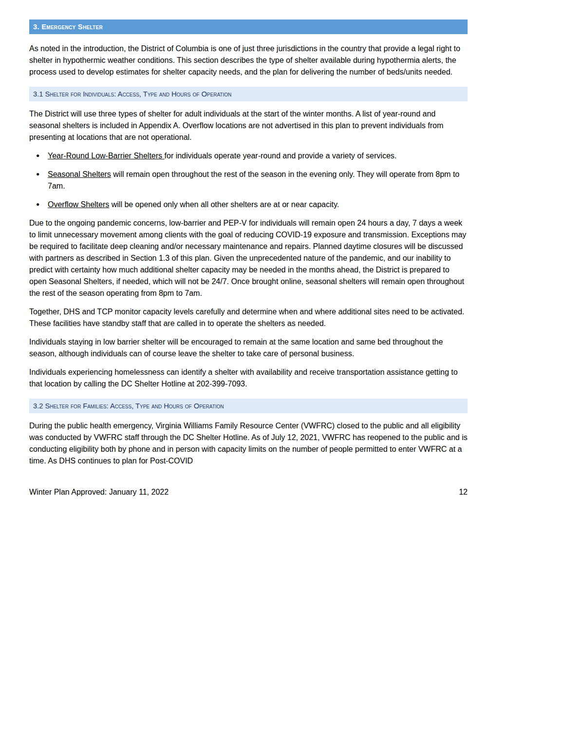3. Emergency Shelter
As noted in the introduction, the District of Columbia is one of just three jurisdictions in the country that provide a legal right to shelter in hypothermic weather conditions. This section describes the type of shelter available during hypothermia alerts, the process used to develop estimates for shelter capacity needs, and the plan for delivering the number of beds/units needed.
3.1 Shelter for Individuals: Access, Type and Hours of Operation
The District will use three types of shelter for adult individuals at the start of the winter months. A list of year-round and seasonal shelters is included in Appendix A. Overflow locations are not advertised in this plan to prevent individuals from presenting at locations that are not operational.
Year-Round Low-Barrier Shelters for individuals operate year-round and provide a variety of services.
Seasonal Shelters will remain open throughout the rest of the season in the evening only. They will operate from 8pm to 7am.
Overflow Shelters will be opened only when all other shelters are at or near capacity.
Due to the ongoing pandemic concerns, low-barrier and PEP-V for individuals will remain open 24 hours a day, 7 days a week to limit unnecessary movement among clients with the goal of reducing COVID-19 exposure and transmission. Exceptions may be required to facilitate deep cleaning and/or necessary maintenance and repairs. Planned daytime closures will be discussed with partners as described in Section 1.3 of this plan. Given the unprecedented nature of the pandemic, and our inability to predict with certainty how much additional shelter capacity may be needed in the months ahead, the District is prepared to open Seasonal Shelters, if needed, which will not be 24/7. Once brought online, seasonal shelters will remain open throughout the rest of the season operating from 8pm to 7am.
Together, DHS and TCP monitor capacity levels carefully and determine when and where additional sites need to be activated. These facilities have standby staff that are called in to operate the shelters as needed.
Individuals staying in low barrier shelter will be encouraged to remain at the same location and same bed throughout the season, although individuals can of course leave the shelter to take care of personal business.
Individuals experiencing homelessness can identify a shelter with availability and receive transportation assistance getting to that location by calling the DC Shelter Hotline at 202-399-7093.
3.2 Shelter for Families: Access, Type and Hours of Operation
During the public health emergency, Virginia Williams Family Resource Center (VWFRC) closed to the public and all eligibility was conducted by VWFRC staff through the DC Shelter Hotline. As of July 12, 2021, VWFRC has reopened to the public and is conducting eligibility both by phone and in person with capacity limits on the number of people permitted to enter VWFRC at a time. As DHS continues to plan for Post-COVID
Winter Plan Approved: January 11, 2022 12